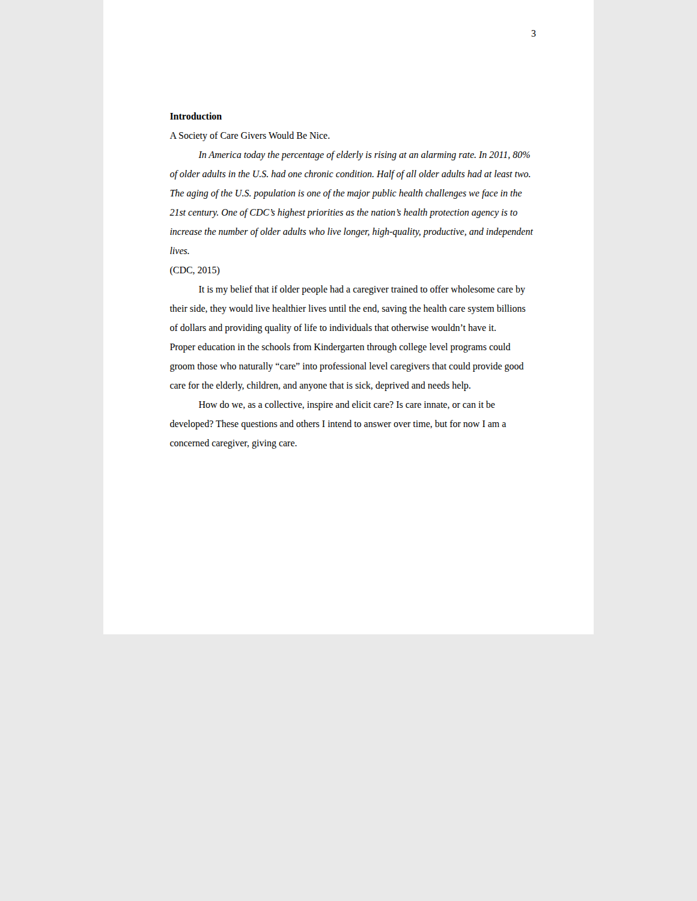3
Introduction
A Society of Care Givers Would Be Nice.
In America today the percentage of elderly is rising at an alarming rate. In 2011, 80% of older adults in the U.S. had one chronic condition. Half of all older adults had at least two. The aging of the U.S. population is one of the major public health challenges we face in the 21st century. One of CDC’s highest priorities as the nation’s health protection agency is to increase the number of older adults who live longer, high-quality, productive, and independent lives.
(CDC, 2015)
It is my belief that if older people had a caregiver trained to offer wholesome care by their side, they would live healthier lives until the end, saving the health care system billions of dollars and providing quality of life to individuals that otherwise wouldn’t have it.
Proper education in the schools from Kindergarten through college level programs could groom those who naturally “care” into professional level caregivers that could provide good care for the elderly, children, and anyone that is sick, deprived and needs help.
How do we, as a collective, inspire and elicit care? Is care innate, or can it be developed? These questions and others I intend to answer over time, but for now I am a concerned caregiver, giving care.